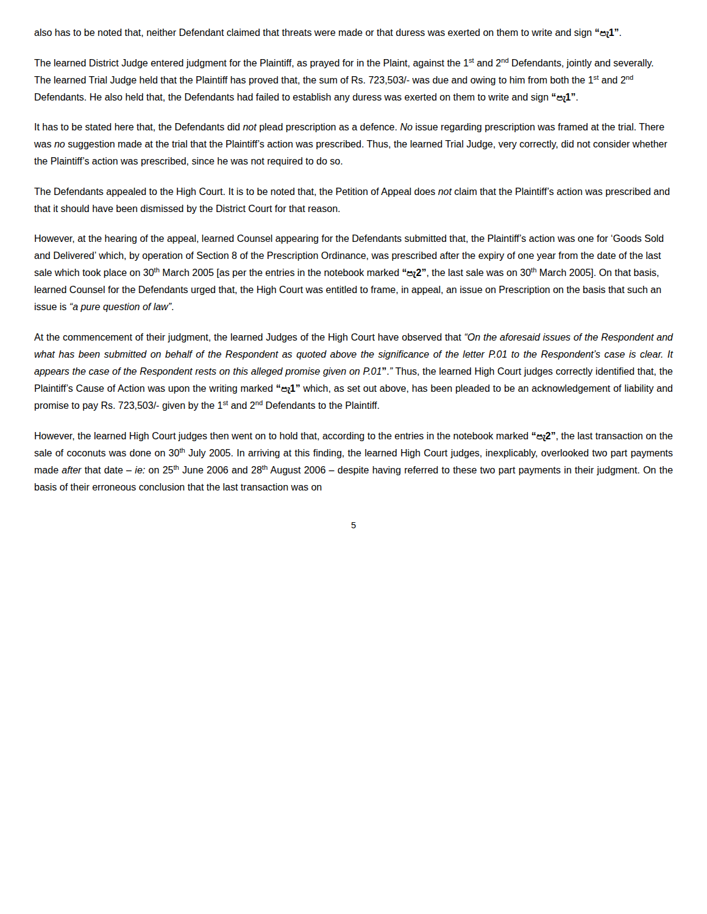also has to be noted that, neither Defendant claimed that threats were made or that duress was exerted on them to write and sign “පැ1”.
The learned District Judge entered judgment for the Plaintiff, as prayed for in the Plaint, against the 1st and 2nd Defendants, jointly and severally. The learned Trial Judge held that the Plaintiff has proved that, the sum of Rs. 723,503/- was due and owing to him from both the 1st and 2nd Defendants. He also held that, the Defendants had failed to establish any duress was exerted on them to write and sign “පැ1”.
It has to be stated here that, the Defendants did not plead prescription as a defence. No issue regarding prescription was framed at the trial. There was no suggestion made at the trial that the Plaintiff’s action was prescribed. Thus, the learned Trial Judge, very correctly, did not consider whether the Plaintiff’s action was prescribed, since he was not required to do so.
The Defendants appealed to the High Court. It is to be noted that, the Petition of Appeal does not claim that the Plaintiff’s action was prescribed and that it should have been dismissed by the District Court for that reason.
However, at the hearing of the appeal, learned Counsel appearing for the Defendants submitted that, the Plaintiff’s action was one for ‘Goods Sold and Delivered’ which, by operation of Section 8 of the Prescription Ordinance, was prescribed after the expiry of one year from the date of the last sale which took place on 30th March 2005 [as per the entries in the notebook marked “පැ2”, the last sale was on 30th March 2005]. On that basis, learned Counsel for the Defendants urged that, the High Court was entitled to frame, in appeal, an issue on Prescription on the basis that such an issue is “a pure question of law”.
At the commencement of their judgment, the learned Judges of the High Court have observed that “On the aforesaid issues of the Respondent and what has been submitted on behalf of the Respondent as quoted above the significance of the letter P.01 to the Respondent’s case is clear. It appears the case of the Respondent rests on this alleged promise given on P.01”.” Thus, the learned High Court judges correctly identified that, the Plaintiff’s Cause of Action was upon the writing marked “පැ1” which, as set out above, has been pleaded to be an acknowledgement of liability and promise to pay Rs. 723,503/- given by the 1st and 2nd Defendants to the Plaintiff.
However, the learned High Court judges then went on to hold that, according to the entries in the notebook marked “පැ2”, the last transaction on the sale of coconuts was done on 30th July 2005. In arriving at this finding, the learned High Court judges, inexplicably, overlooked two part payments made after that date – ie: on 25th June 2006 and 28th August 2006 – despite having referred to these two part payments in their judgment. On the basis of their erroneous conclusion that the last transaction was on
5